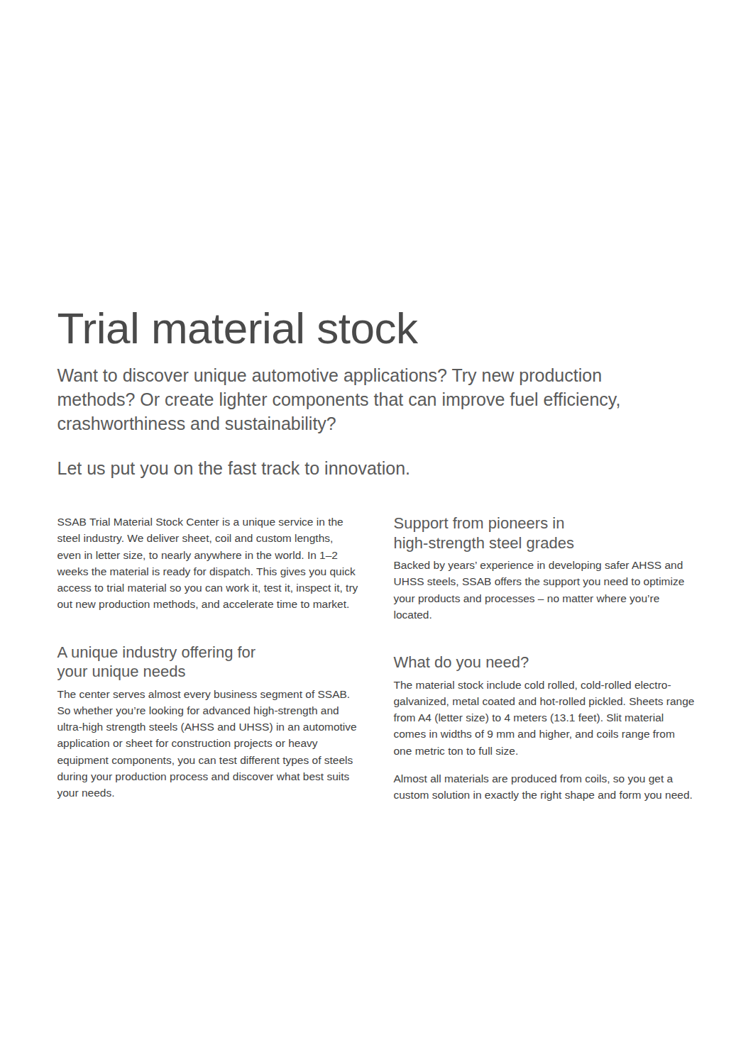Trial material stock
Want to discover unique automotive applications? Try new production methods? Or create lighter components that can improve fuel efficiency, crashworthiness and sustainability?
Let us put you on the fast track to innovation.
SSAB Trial Material Stock Center is a unique service in the steel industry. We deliver sheet, coil and custom lengths, even in letter size, to nearly anywhere in the world. In 1–2 weeks the material is ready for dispatch. This gives you quick access to trial material so you can work it, test it, inspect it, try out new production methods, and accelerate time to market.
A unique industry offering for
your unique needs
The center serves almost every business segment of SSAB. So whether you’re looking for advanced high-strength and ultra-high strength steels (AHSS and UHSS) in an automotive application or sheet for construction projects or heavy equipment components, you can test different types of steels during your production process and discover what best suits your needs.
Support from pioneers in
high-strength steel grades
Backed by years’ experience in developing safer AHSS and UHSS steels, SSAB offers the support you need to optimize your products and processes – no matter where you’re located.
What do you need?
The material stock include cold rolled, cold-rolled electro-galvanized, metal coated and hot-rolled pickled. Sheets range from A4 (letter size) to 4 meters (13.1 feet). Slit material comes in widths of 9 mm and higher, and coils range from one metric ton to full size.
Almost all materials are produced from coils, so you get a custom solution in exactly the right shape and form you need.